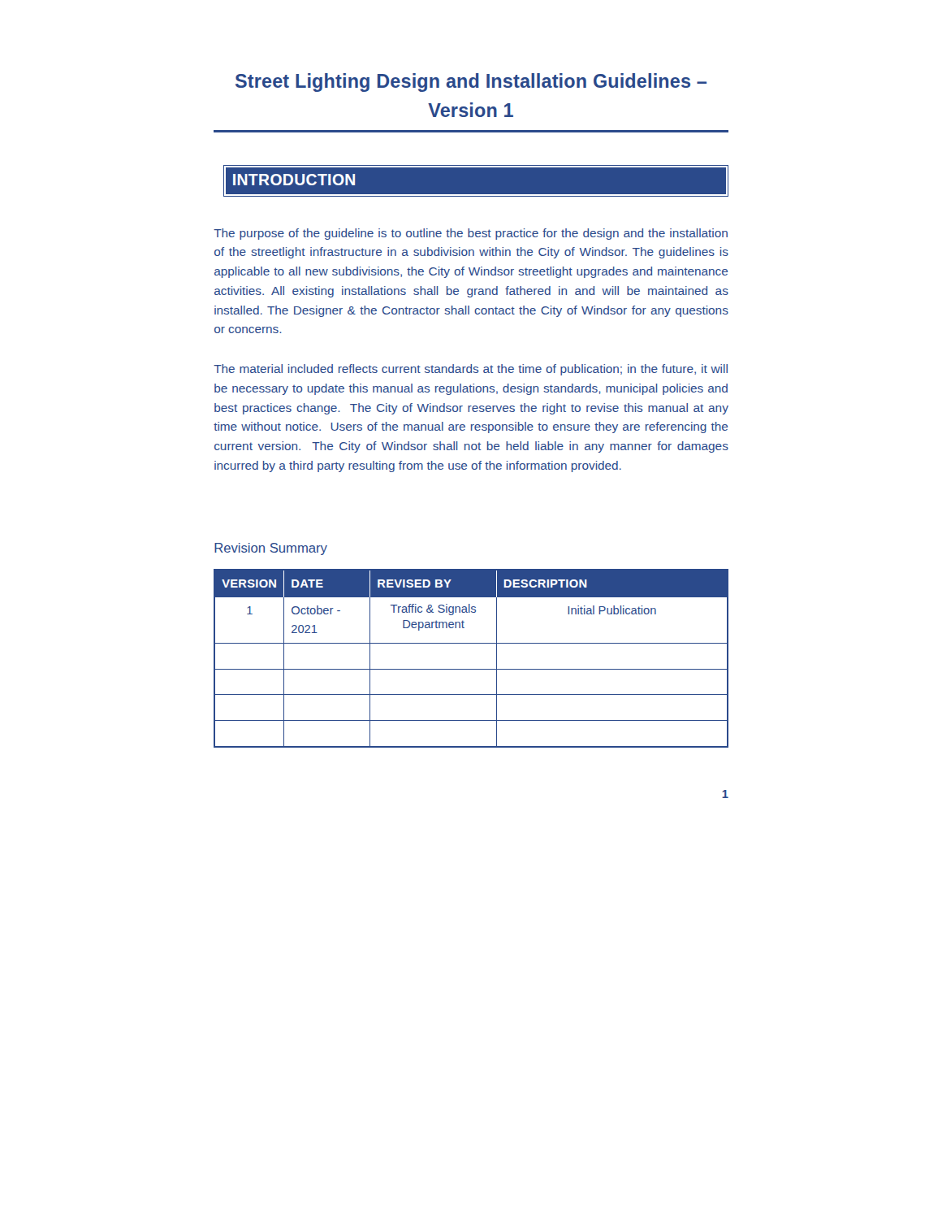Street Lighting Design and Installation Guidelines – Version 1
INTRODUCTION
The purpose of the guideline is to outline the best practice for the design and the installation of the streetlight infrastructure in a subdivision within the City of Windsor. The guidelines is applicable to all new subdivisions, the City of Windsor streetlight upgrades and maintenance activities. All existing installations shall be grand fathered in and will be maintained as installed. The Designer & the Contractor shall contact the City of Windsor for any questions or concerns.
The material included reflects current standards at the time of publication; in the future, it will be necessary to update this manual as regulations, design standards, municipal policies and best practices change. The City of Windsor reserves the right to revise this manual at any time without notice. Users of the manual are responsible to ensure they are referencing the current version. The City of Windsor shall not be held liable in any manner for damages incurred by a third party resulting from the use of the information provided.
Revision Summary
| VERSION | DATE | REVISED BY | DESCRIPTION |
| --- | --- | --- | --- |
| 1 | October - 2021 | Traffic & Signals Department | Initial Publication |
1